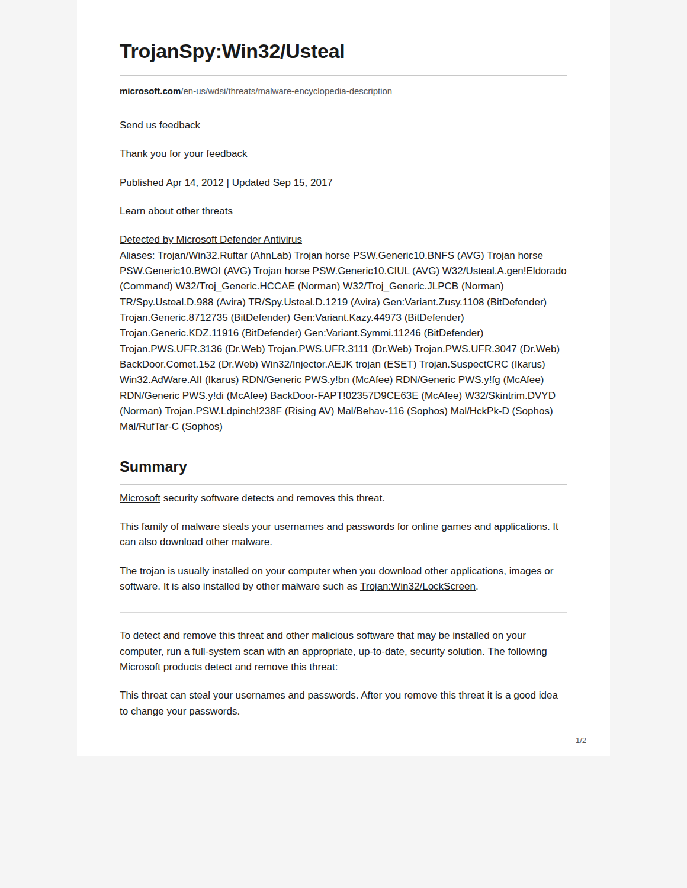TrojanSpy:Win32/Usteal
microsoft.com/en-us/wdsi/threats/malware-encyclopedia-description
Send us feedback
Thank you for your feedback
Published Apr 14, 2012 | Updated Sep 15, 2017
Learn about other threats
Detected by Microsoft Defender Antivirus Aliases: Trojan/Win32.Ruftar (AhnLab) Trojan horse PSW.Generic10.BNFS (AVG) Trojan horse PSW.Generic10.BWOI (AVG) Trojan horse PSW.Generic10.CIUL (AVG) W32/Usteal.A.gen!Eldorado (Command) W32/Troj_Generic.HCCAE (Norman) W32/Troj_Generic.JLPCB (Norman) TR/Spy.Usteal.D.988 (Avira) TR/Spy.Usteal.D.1219 (Avira) Gen:Variant.Zusy.1108 (BitDefender) Trojan.Generic.8712735 (BitDefender) Gen:Variant.Kazy.44973 (BitDefender) Trojan.Generic.KDZ.11916 (BitDefender) Gen:Variant.Symmi.11246 (BitDefender) Trojan.PWS.UFR.3136 (Dr.Web) Trojan.PWS.UFR.3111 (Dr.Web) Trojan.PWS.UFR.3047 (Dr.Web) BackDoor.Comet.152 (Dr.Web) Win32/Injector.AEJK trojan (ESET) Trojan.SuspectCRC (Ikarus) Win32.AdWare.AII (Ikarus) RDN/Generic PWS.y!bn (McAfee) RDN/Generic PWS.y!fg (McAfee) RDN/Generic PWS.y!di (McAfee) BackDoor-FAPT!02357D9CE63E (McAfee) W32/Skintrim.DVYD (Norman) Trojan.PSW.Ldpinch!238F (Rising AV) Mal/Behav-116 (Sophos) Mal/HckPk-D (Sophos) Mal/RufTar-C (Sophos)
Summary
Microsoft security software detects and removes this threat.
This family of malware steals your usernames and passwords for online games and applications. It can also download other malware.
The trojan is usually installed on your computer when you download other applications, images or software. It is also installed by other malware such as Trojan:Win32/LockScreen.
To detect and remove this threat and other malicious software that may be installed on your computer, run a full-system scan with an appropriate, up-to-date, security solution. The following Microsoft products detect and remove this threat:
This threat can steal your usernames and passwords. After you remove this threat it is a good idea to change your passwords.
1/2